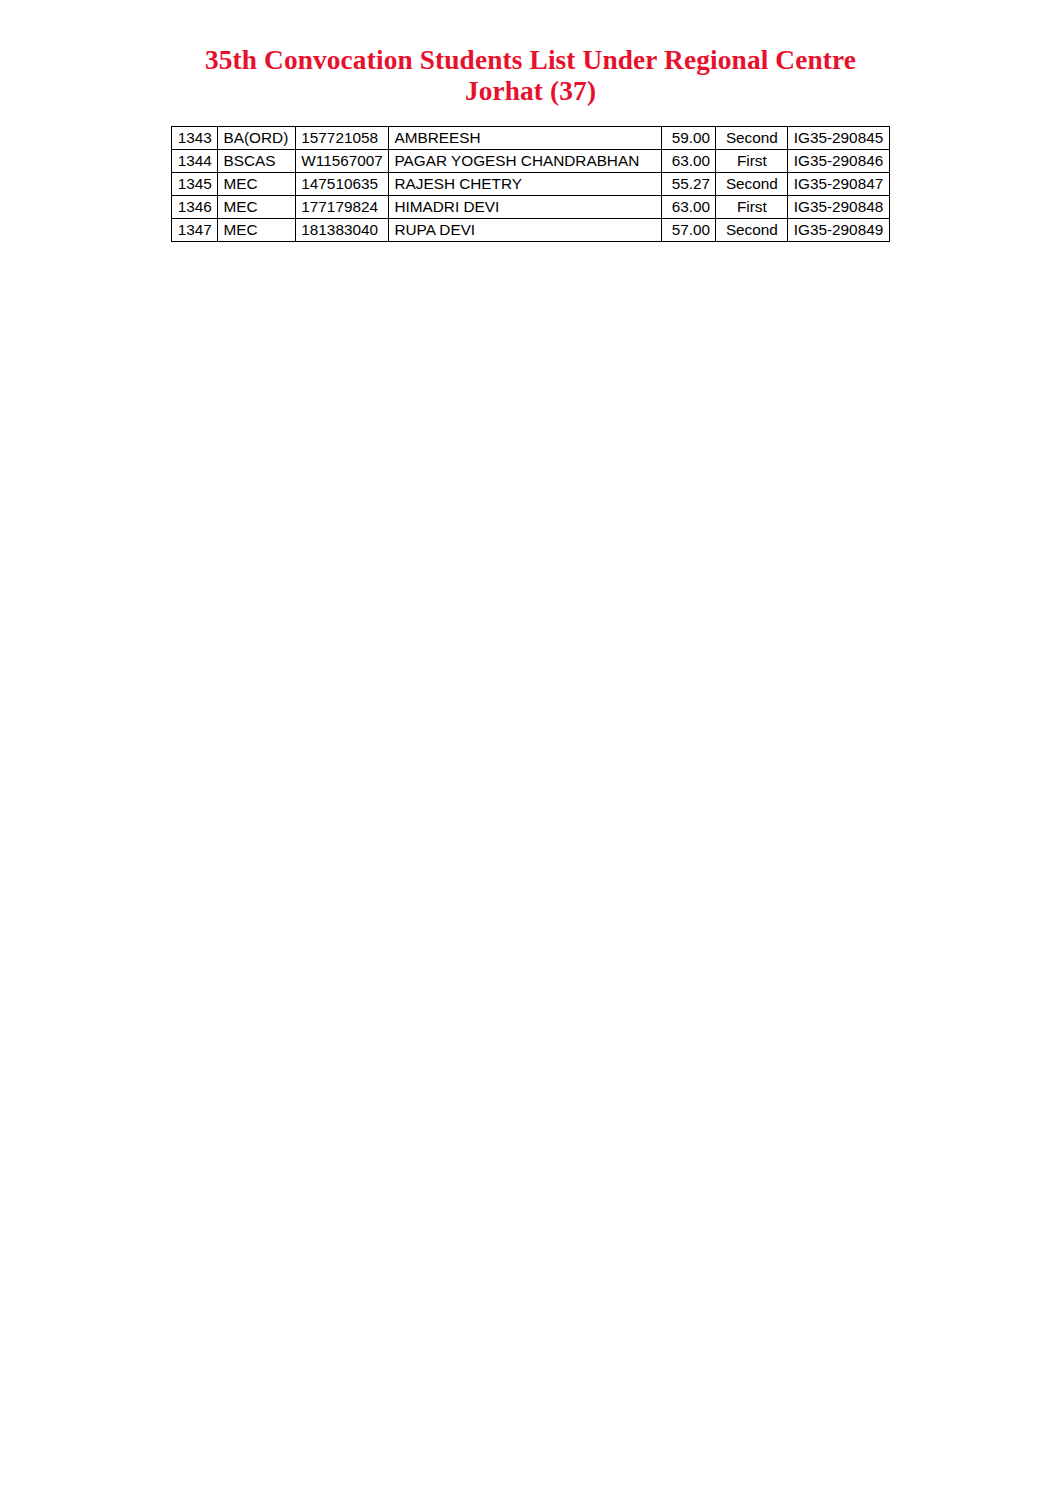35th Convocation Students List Under Regional Centre Jorhat (37)
| 1343 | BA(ORD) | 157721058 | AMBREESH | 59.00 | Second | IG35-290845 |
| 1344 | BSCAS | W11567007 | PAGAR YOGESH CHANDRABHAN | 63.00 | First | IG35-290846 |
| 1345 | MEC | 147510635 | RAJESH CHETRY | 55.27 | Second | IG35-290847 |
| 1346 | MEC | 177179824 | HIMADRI DEVI | 63.00 | First | IG35-290848 |
| 1347 | MEC | 181383040 | RUPA DEVI | 57.00 | Second | IG35-290849 |